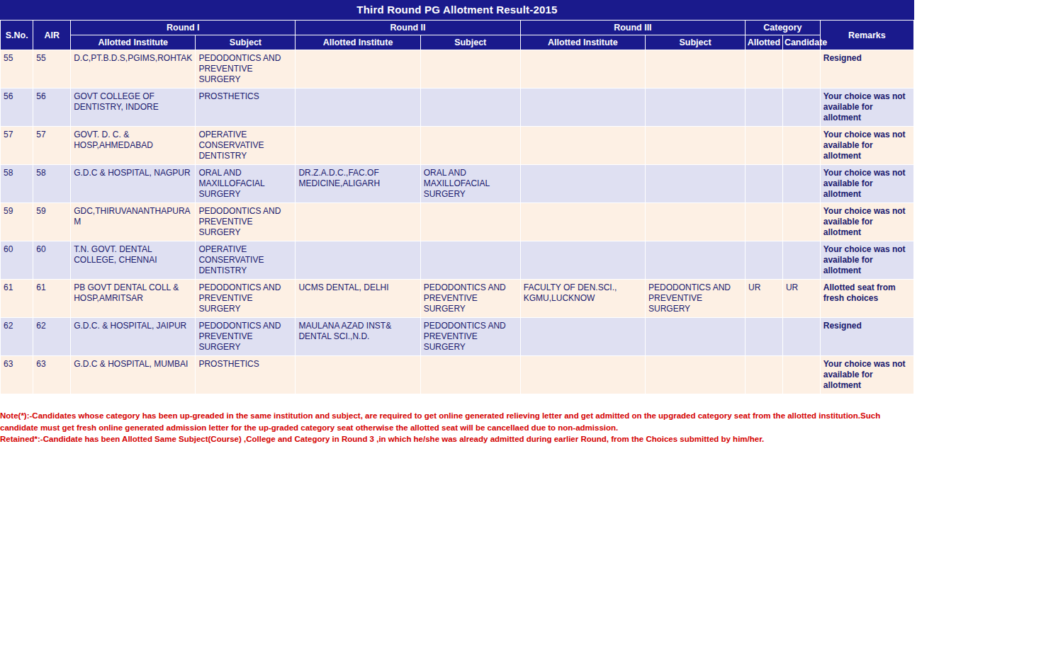Third Round PG Allotment Result-2015
| S.No. | AIR | Round I | Round II | Round III | Category | Remarks |
| --- | --- | --- | --- | --- | --- | --- |
| Allotted Institute | Subject | Allotted Institute | Subject | Allotted Institute | Subject | Allotted | Candidate |
| 55 | 55 | D.C,PT.B.D.S,PGIMS,ROHTAK | PEDODONTICS AND PREVENTIVE SURGERY | | | | | | | Resigned |
| 56 | 56 | GOVT COLLEGE OF DENTISTRY, INDORE | PROSTHETICS | | | | | | | Your choice was not available for allotment |
| 57 | 57 | GOVT. D. C. & HOSP,AHMEDABAD | OPERATIVE CONSERVATIVE DENTISTRY | | | | | | | Your choice was not available for allotment |
| 58 | 58 | G.D.C & HOSPITAL, NAGPUR | ORAL AND MAXILLOFACIAL SURGERY | DR.Z.A.D.C.,FAC.OF MEDICINE,ALIGARH | ORAL AND MAXILLOFACIAL SURGERY | | | | | Your choice was not available for allotment |
| 59 | 59 | GDC,THIRUVANANTHAPURAM | PEDODONTICS AND PREVENTIVE SURGERY | | | | | | | Your choice was not available for allotment |
| 60 | 60 | T.N. GOVT. DENTAL COLLEGE, CHENNAI | OPERATIVE CONSERVATIVE DENTISTRY | | | | | | | Your choice was not available for allotment |
| 61 | 61 | PB GOVT DENTAL COLL & HOSP,AMRITSAR | PEDODONTICS AND PREVENTIVE SURGERY | UCMS DENTAL, DELHI | PEDODONTICS AND PREVENTIVE SURGERY | FACULTY OF DEN.SCI., KGMU,LUCKNOW | PEDODONTICS AND PREVENTIVE SURGERY | UR | UR | Allotted seat from fresh choices |
| 62 | 62 | G.D.C. & HOSPITAL, JAIPUR | PEDODONTICS AND PREVENTIVE SURGERY | MAULANA AZAD INST& DENTAL SCI.,N.D. | PEDODONTICS AND PREVENTIVE SURGERY | | | | | Resigned |
| 63 | 63 | G.D.C & HOSPITAL, MUMBAI | PROSTHETICS | | | | | | | Your choice was not available for allotment |
Note(*):-Candidates whose category has been up-greaded in the same institution and subject, are required to get online generated relieving letter and get admitted on the upgraded category seat from the allotted institution.Such candidate must get fresh online generated admission letter for the up-graded category seat otherwise the allotted seat will be cancellaed due to non-admission.
Retained*:-Candidate has been Allotted Same Subject(Course) ,College and Category in Round 3 ,in which he/she was already admitted during earlier Round, from the Choices submitted by him/her.